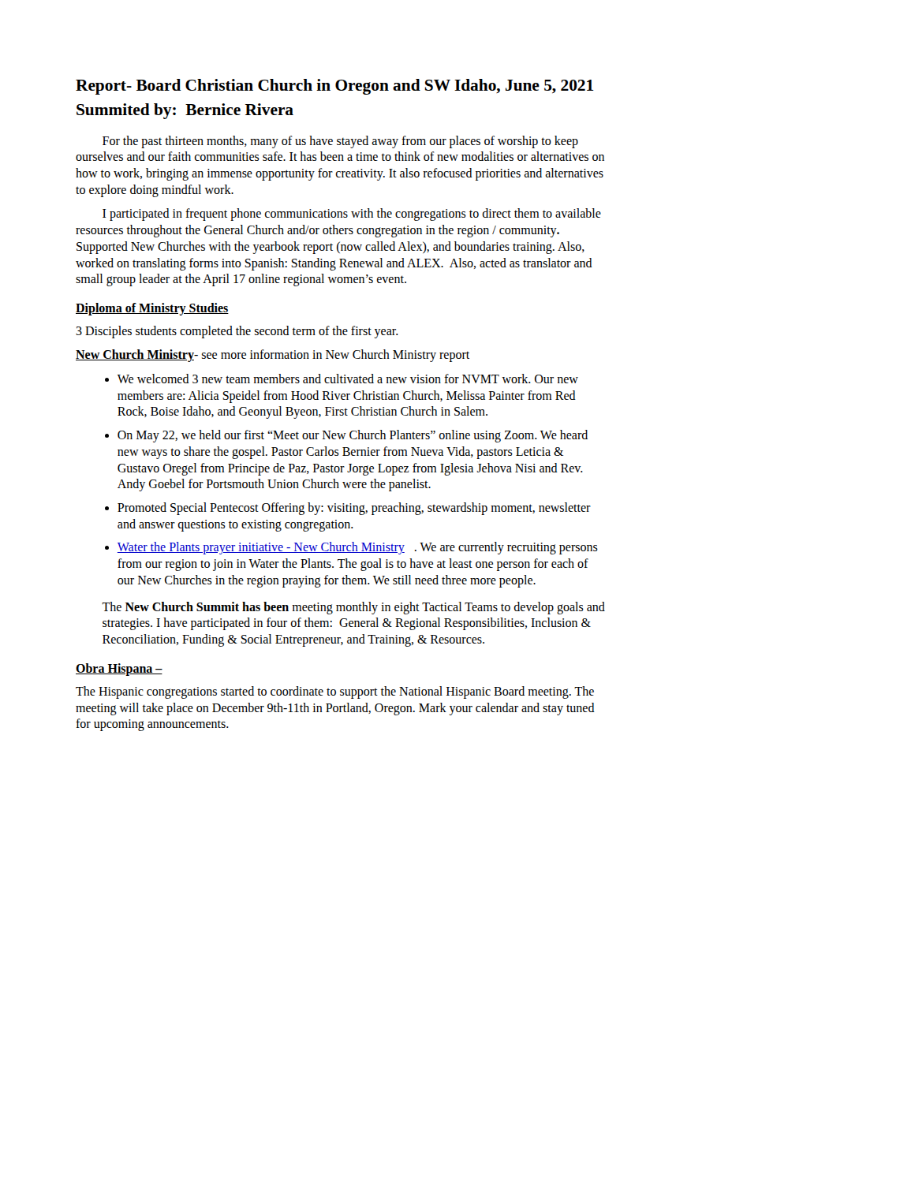Report- Board Christian Church in Oregon and SW Idaho, June 5, 2021
Summited by: Bernice Rivera
For the past thirteen months, many of us have stayed away from our places of worship to keep ourselves and our faith communities safe. It has been a time to think of new modalities or alternatives on how to work, bringing an immense opportunity for creativity. It also refocused priorities and alternatives to explore doing mindful work.
I participated in frequent phone communications with the congregations to direct them to available resources throughout the General Church and/or others congregation in the region / community. Supported New Churches with the yearbook report (now called Alex), and boundaries training. Also, worked on translating forms into Spanish: Standing Renewal and ALEX. Also, acted as translator and small group leader at the April 17 online regional women’s event.
Diploma of Ministry Studies
3 Disciples students completed the second term of the first year.
New Church Ministry- see more information in New Church Ministry report
We welcomed 3 new team members and cultivated a new vision for NVMT work. Our new members are: Alicia Speidel from Hood River Christian Church, Melissa Painter from Red Rock, Boise Idaho, and Geonyul Byeon, First Christian Church in Salem.
On May 22, we held our first “Meet our New Church Planters” online using Zoom. We heard new ways to share the gospel. Pastor Carlos Bernier from Nueva Vida, pastors Leticia & Gustavo Oregel from Principe de Paz, Pastor Jorge Lopez from Iglesia Jehova Nisi and Rev. Andy Goebel for Portsmouth Union Church were the panelist.
Promoted Special Pentecost Offering by: visiting, preaching, stewardship moment, newsletter and answer questions to existing congregation.
Water the Plants prayer initiative - New Church Ministry . We are currently recruiting persons from our region to join in Water the Plants. The goal is to have at least one person for each of our New Churches in the region praying for them. We still need three more people.
The New Church Summit has been meeting monthly in eight Tactical Teams to develop goals and strategies. I have participated in four of them: General & Regional Responsibilities, Inclusion & Reconciliation, Funding & Social Entrepreneur, and Training, & Resources.
Obra Hispana –
The Hispanic congregations started to coordinate to support the National Hispanic Board meeting. The meeting will take place on December 9th-11th in Portland, Oregon. Mark your calendar and stay tuned for upcoming announcements.